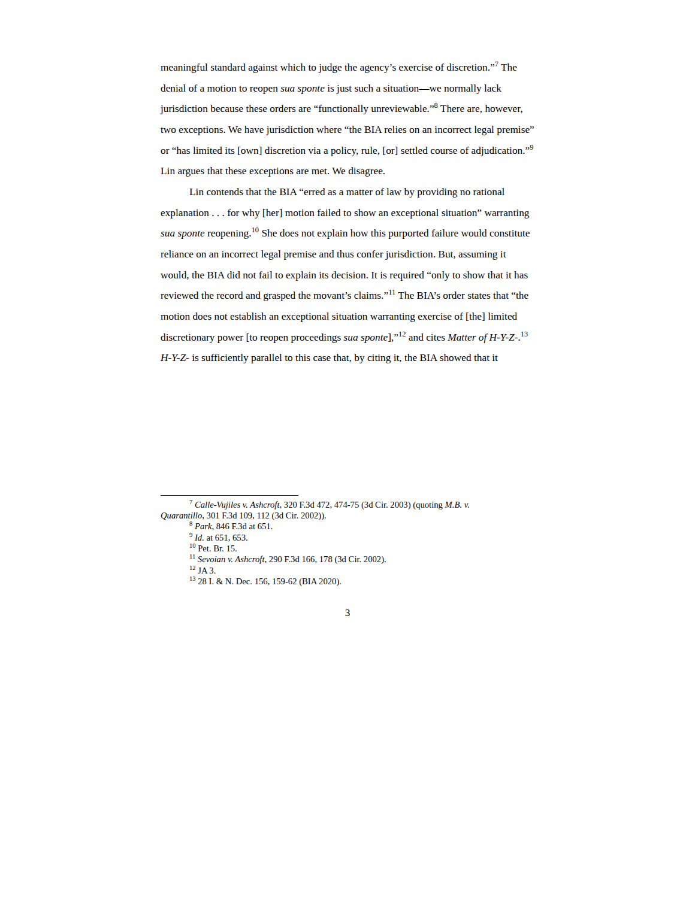meaningful standard against which to judge the agency’s exercise of discretion.”7 The denial of a motion to reopen sua sponte is just such a situation—we normally lack jurisdiction because these orders are “functionally unreviewable.”8 There are, however, two exceptions. We have jurisdiction where “the BIA relies on an incorrect legal premise” or “has limited its [own] discretion via a policy, rule, [or] settled course of adjudication.”9 Lin argues that these exceptions are met. We disagree.
Lin contends that the BIA “erred as a matter of law by providing no rational explanation . . . for why [her] motion failed to show an exceptional situation” warranting sua sponte reopening.10 She does not explain how this purported failure would constitute reliance on an incorrect legal premise and thus confer jurisdiction. But, assuming it would, the BIA did not fail to explain its decision. It is required “only to show that it has reviewed the record and grasped the movant’s claims.”11 The BIA’s order states that “the motion does not establish an exceptional situation warranting exercise of [the] limited discretionary power [to reopen proceedings sua sponte],”12 and cites Matter of H-Y-Z-.13 H-Y-Z- is sufficiently parallel to this case that, by citing it, the BIA showed that it
7 Calle-Vujiles v. Ashcroft, 320 F.3d 472, 474-75 (3d Cir. 2003) (quoting M.B. v.
Quarantillo, 301 F.3d 109, 112 (3d Cir. 2002)).
8 Park, 846 F.3d at 651.
9 Id. at 651, 653.
10 Pet. Br. 15.
11 Sevoian v. Ashcroft, 290 F.3d 166, 178 (3d Cir. 2002).
12 JA 3.
13 28 I. & N. Dec. 156, 159-62 (BIA 2020).
3